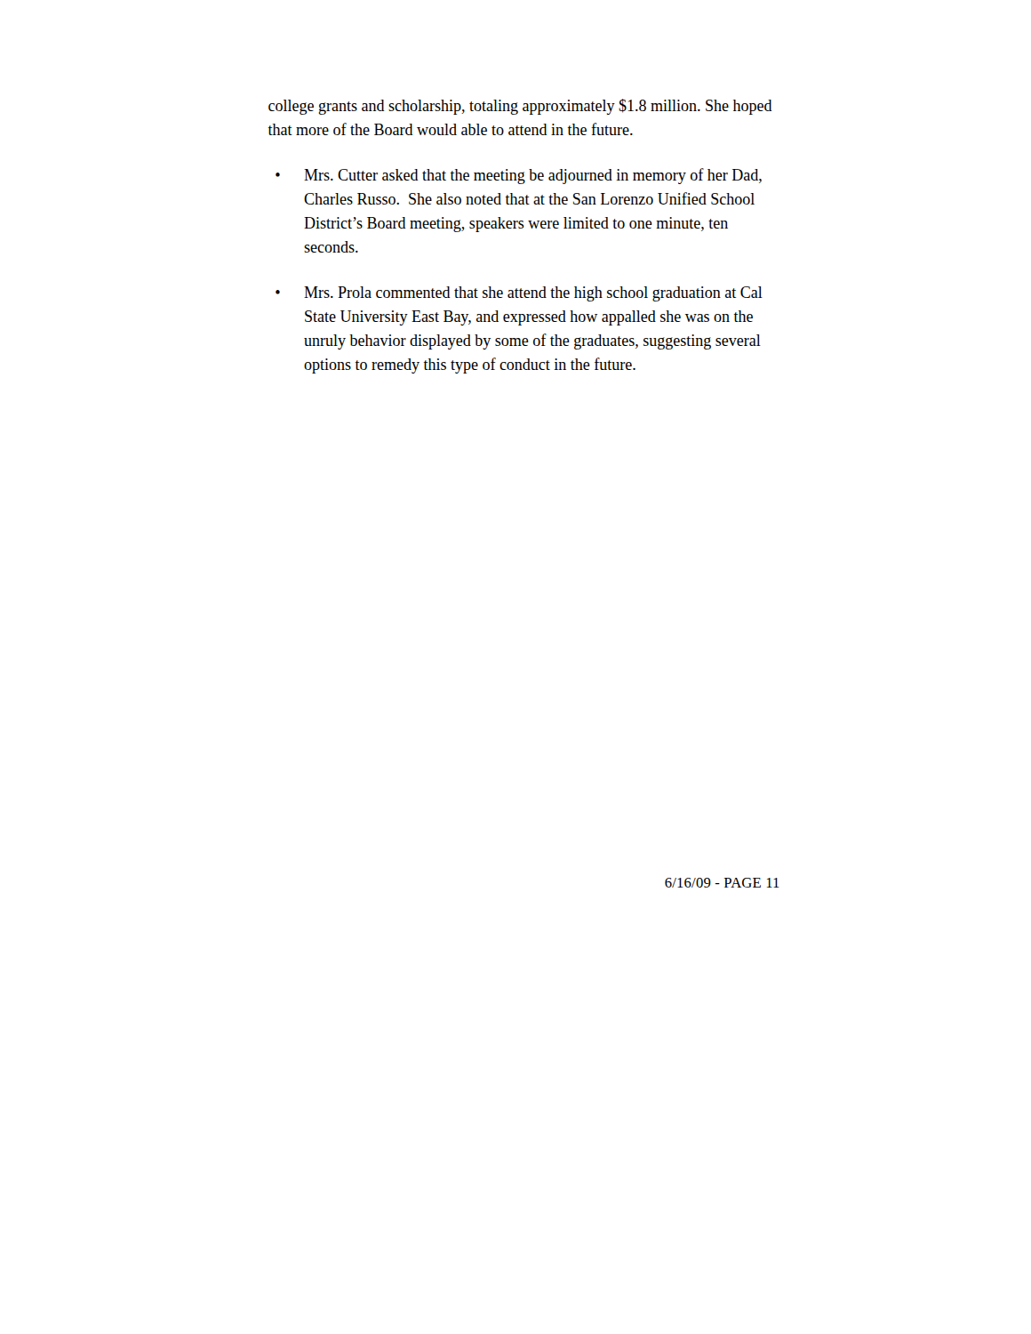college grants and scholarship, totaling approximately $1.8 million. She hoped that more of the Board would able to attend in the future.
Mrs. Cutter asked that the meeting be adjourned in memory of her Dad, Charles Russo. She also noted that at the San Lorenzo Unified School District’s Board meeting, speakers were limited to one minute, ten seconds.
Mrs. Prola commented that she attend the high school graduation at Cal State University East Bay, and expressed how appalled she was on the unruly behavior displayed by some of the graduates, suggesting several options to remedy this type of conduct in the future.
6/16/09 - PAGE 11